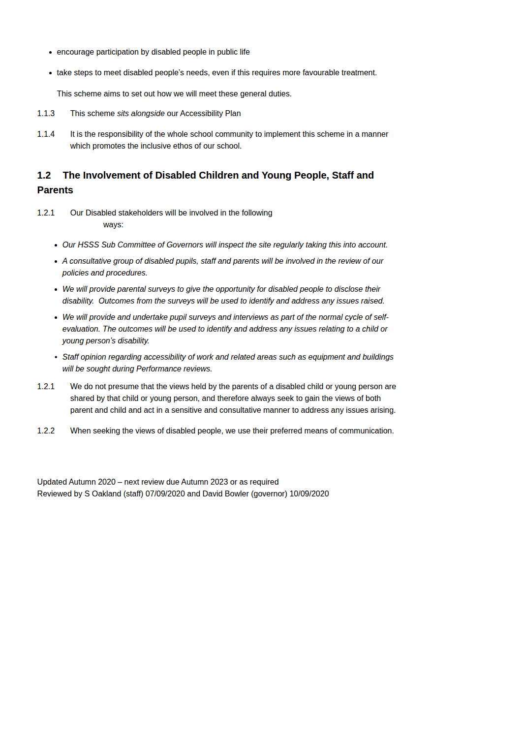encourage participation by disabled people in public life
take steps to meet disabled people’s needs, even if this requires more favourable treatment.
This scheme aims to set out how we will meet these general duties.
1.1.3
This scheme sits alongside our Accessibility Plan
1.1.4
It is the responsibility of the whole school community to implement this scheme in a manner which promotes the inclusive ethos of our school.
1.2 The Involvement of Disabled Children and Young People, Staff and Parents
1.2.1
Our Disabled stakeholders will be involved in the following
ways:
Our HSSS Sub Committee of Governors will inspect the site regularly taking this into account.
A consultative group of disabled pupils, staff and parents will be involved in the review of our policies and procedures.
We will provide parental surveys to give the opportunity for disabled people to disclose their disability. Outcomes from the surveys will be used to identify and address any issues raised.
We will provide and undertake pupil surveys and interviews as part of the normal cycle of self-evaluation. The outcomes will be used to identify and address any issues relating to a child or young person’s disability.
Staff opinion regarding accessibility of work and related areas such as equipment and buildings will be sought during Performance reviews.
1.2.1
We do not presume that the views held by the parents of a disabled child or young person are shared by that child or young person, and therefore always seek to gain the views of both parent and child and act in a sensitive and consultative manner to address any issues arising.
1.2.2
When seeking the views of disabled people, we use their preferred means of communication.
Updated Autumn 2020 – next review due Autumn 2023 or as required
Reviewed by S Oakland (staff) 07/09/2020 and David Bowler (governor) 10/09/2020